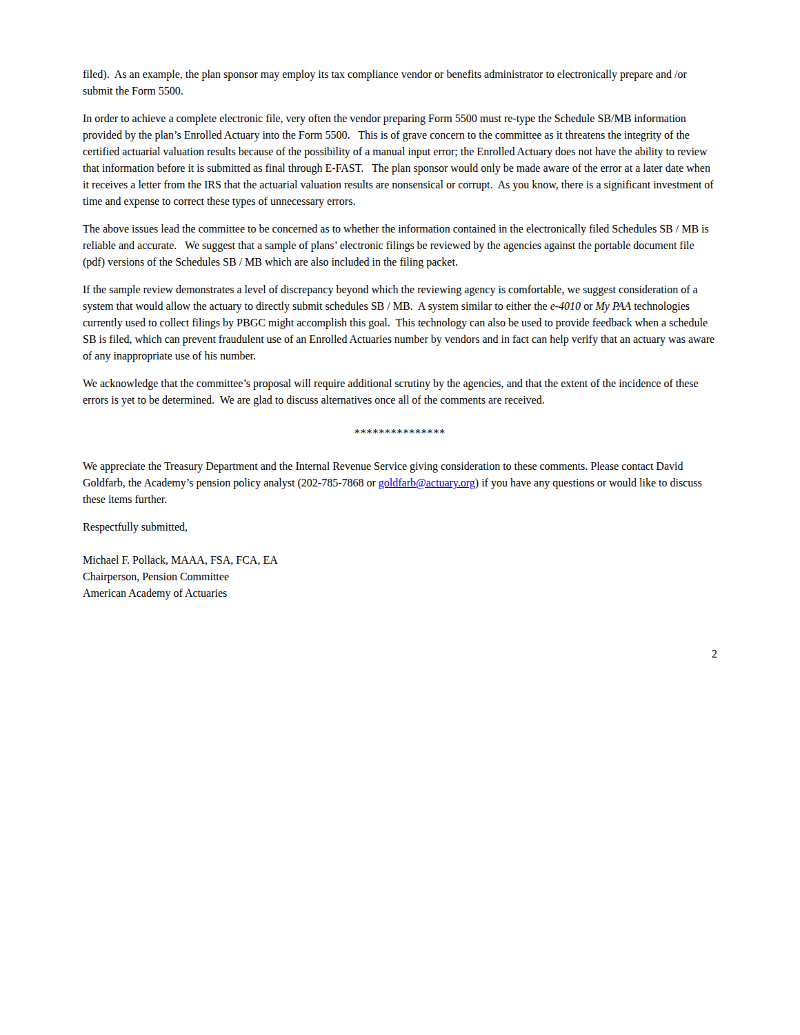filed). As an example, the plan sponsor may employ its tax compliance vendor or benefits administrator to electronically prepare and /or submit the Form 5500.
In order to achieve a complete electronic file, very often the vendor preparing Form 5500 must re-type the Schedule SB/MB information provided by the plan’s Enrolled Actuary into the Form 5500. This is of grave concern to the committee as it threatens the integrity of the certified actuarial valuation results because of the possibility of a manual input error; the Enrolled Actuary does not have the ability to review that information before it is submitted as final through E-FAST. The plan sponsor would only be made aware of the error at a later date when it receives a letter from the IRS that the actuarial valuation results are nonsensical or corrupt. As you know, there is a significant investment of time and expense to correct these types of unnecessary errors.
The above issues lead the committee to be concerned as to whether the information contained in the electronically filed Schedules SB / MB is reliable and accurate. We suggest that a sample of plans’ electronic filings be reviewed by the agencies against the portable document file (pdf) versions of the Schedules SB / MB which are also included in the filing packet.
If the sample review demonstrates a level of discrepancy beyond which the reviewing agency is comfortable, we suggest consideration of a system that would allow the actuary to directly submit schedules SB / MB. A system similar to either the e-4010 or My PAA technologies currently used to collect filings by PBGC might accomplish this goal. This technology can also be used to provide feedback when a schedule SB is filed, which can prevent fraudulent use of an Enrolled Actuaries number by vendors and in fact can help verify that an actuary was aware of any inappropriate use of his number.
We acknowledge that the committee’s proposal will require additional scrutiny by the agencies, and that the extent of the incidence of these errors is yet to be determined. We are glad to discuss alternatives once all of the comments are received.
***************
We appreciate the Treasury Department and the Internal Revenue Service giving consideration to these comments. Please contact David Goldfarb, the Academy’s pension policy analyst (202-785-7868 or goldfarb@actuary.org) if you have any questions or would like to discuss these items further.
Respectfully submitted,
Michael F. Pollack, MAAA, FSA, FCA, EA
Chairperson, Pension Committee
American Academy of Actuaries
2